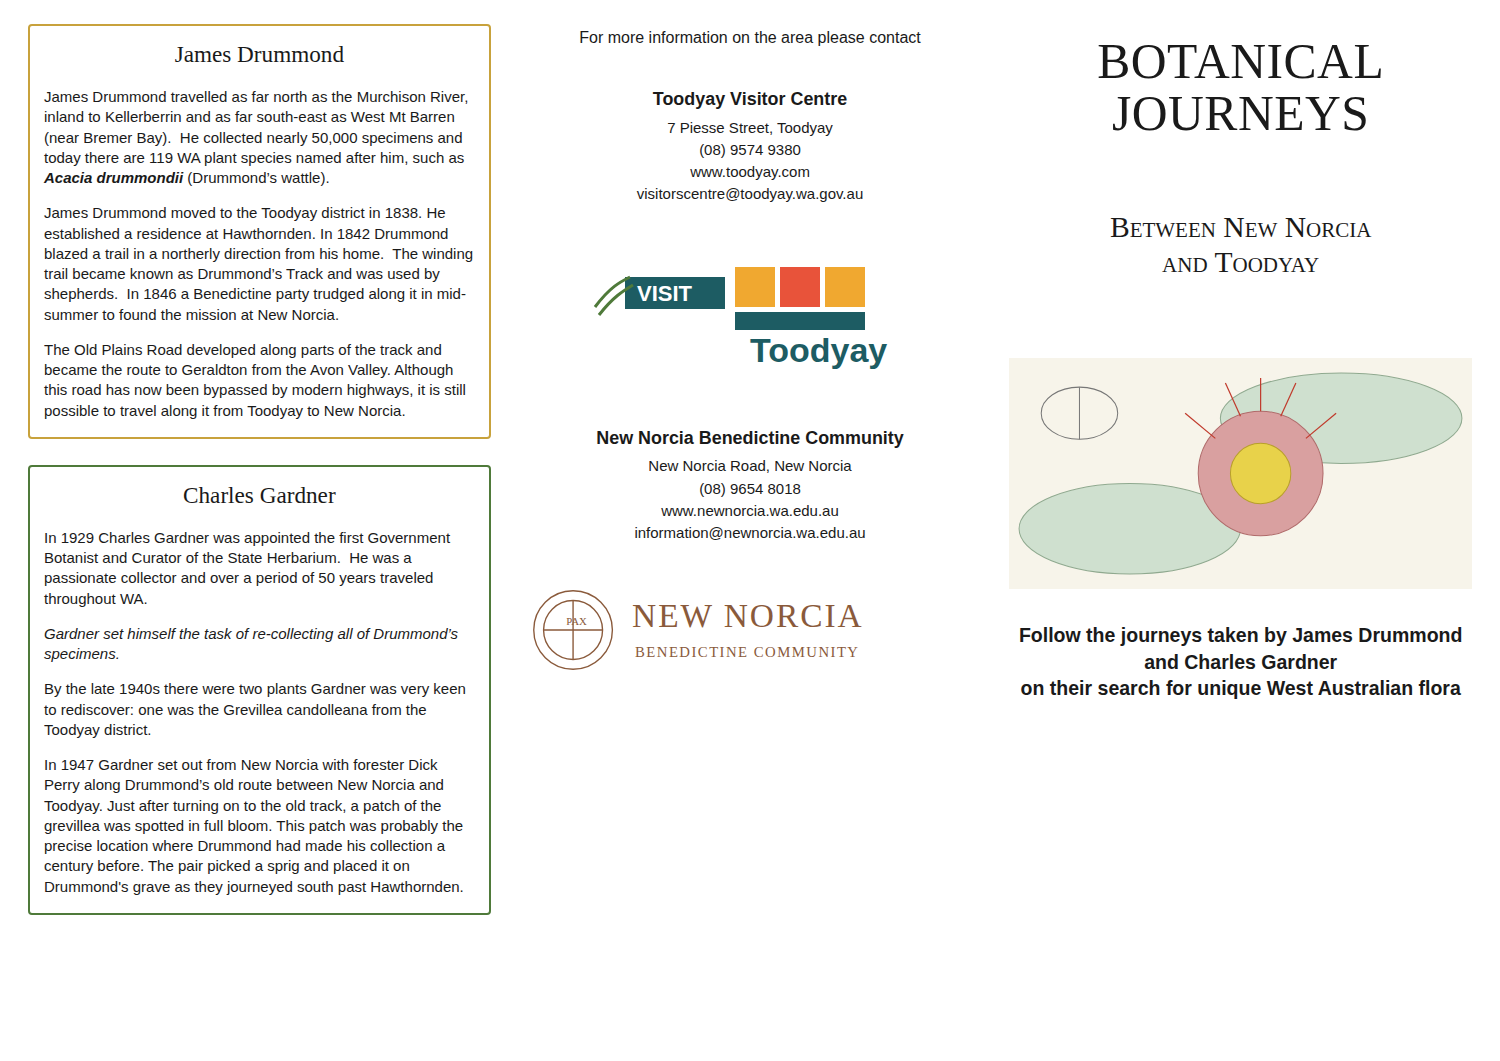James Drummond
James Drummond travelled as far north as the Murchison River, inland to Kellerberrin and as far south-east as West Mt Barren (near Bremer Bay). He collected nearly 50,000 specimens and today there are 119 WA plant species named after him, such as Acacia drummondii (Drummond’s wattle).
James Drummond moved to the Toodyay district in 1838. He established a residence at Hawthornden. In 1842 Drummond blazed a trail in a northerly direction from his home. The winding trail became known as Drummond’s Track and was used by shepherds. In 1846 a Benedictine party trudged along it in mid-summer to found the mission at New Norcia.
The Old Plains Road developed along parts of the track and became the route to Geraldton from the Avon Valley. Although this road has now been bypassed by modern highways, it is still possible to travel along it from Toodyay to New Norcia.
Charles Gardner
In 1929 Charles Gardner was appointed the first Government Botanist and Curator of the State Herbarium. He was a passionate collector and over a period of 50 years traveled throughout WA.
Gardner set himself the task of re-collecting all of Drummond’s specimens.
By the late 1940s there were two plants Gardner was very keen to rediscover: one was the Grevillea candolleana from the Toodyay district.
In 1947 Gardner set out from New Norcia with forester Dick Perry along Drummond’s old route between New Norcia and Toodyay. Just after turning on to the old track, a patch of the grevillea was spotted in full bloom. This patch was probably the precise location where Drummond had made his collection a century before. The pair picked a sprig and placed it on Drummond's grave as they journeyed south past Hawthornden.
For more information on the area please contact
Toodyay Visitor Centre
7 Piesse Street, Toodyay
(08) 9574 9380
www.toodyay.com
visitorscentre@toodyay.wa.gov.au
New Norcia Benedictine Community
New Norcia Road, New Norcia
(08) 9654 8018
www.newnorcia.wa.edu.au
information@newnorcia.wa.edu.au
BOTANICAL
JOURNEYS
Between New Norcia
and Toodyay
Follow the journeys taken by James Drummond and Charles Gardner
on their search for unique West Australian flora